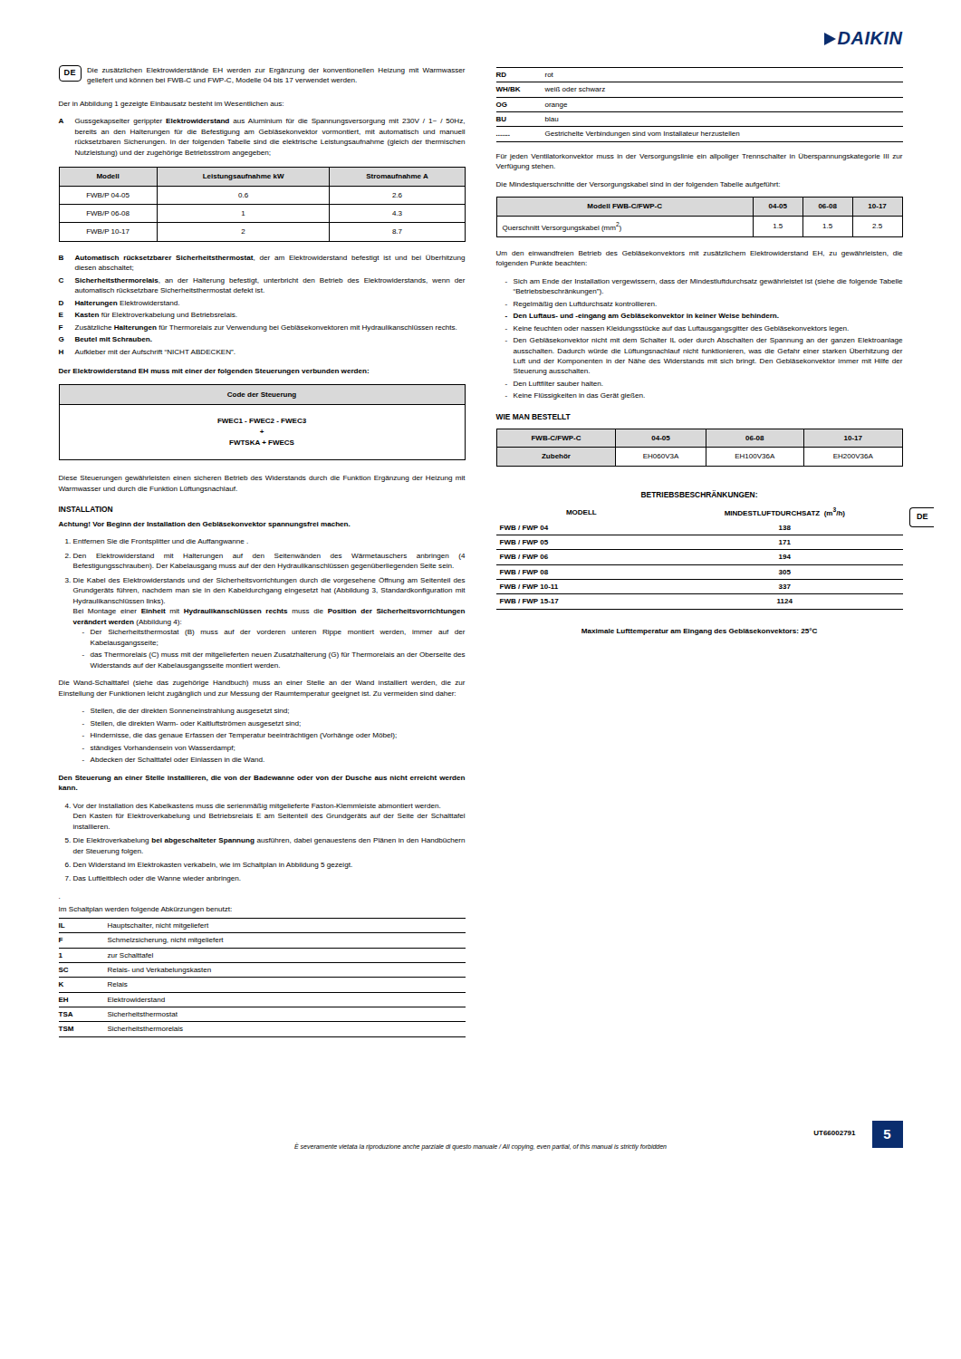DAIKIN
DE
Die zusätzlichen Elektrowiderstände EH werden zur Ergänzung der konventionellen Heizung mit Warmwasser geliefert und können bei FWB-C und FWP-C, Modelle 04 bis 17 verwendet werden.
Der in Abbildung 1 gezeigte Einbausatz besteht im Wesentlichen aus:
A
Gussgekapselter gerippter Elektrowiderstand aus Aluminium für die Spannungsversorgung mit 230V / 1~ / 50Hz, bereits an den Halterungen für die Befestigung am Gebläsekonvektor vormontiert, mit automatisch und manuell rücksetzbaren Sicherungen. In der folgenden Tabelle sind die elektrische Leistungsaufnahme (gleich der thermischen Nutzleistung) und der zugehörige Betriebsstrom angegeben;
| Modell | Leistungsaufnahme kW | Stromaufnahme A |
| --- | --- | --- |
| FWB/P 04-05 | 0.6 | 2.6 |
| FWB/P 06-08 | 1 | 4.3 |
| FWB/P 10-17 | 2 | 8.7 |
B
Automatisch rücksetzbarer Sicherheitsthermostat, der am Elektrowiderstand befestigt ist und bei Überhitzung diesen abschaltet;
C
Sicherheitsthermorelais, an der Halterung befestigt, unterbricht den Betrieb des Elektrowiderstands, wenn der automatisch rücksetzbare Sicherheitsthermostat defekt ist.
D
Halterungen Elektrowiderstand.
E
Kasten für Elektroverkabelung und Betriebsrelais.
F
Zusätzliche Halterungen für Thermorelais zur Verwendung bei Gebläsekonvektoren mit Hydraulikanschlüssen rechts.
G
Beutel mit Schrauben.
H
Aufkleber mit der Aufschrift “NICHT ABDECKEN”.
Der Elektrowiderstand EH muss mit einer der folgenden Steuerungen verbunden werden:
| Code der Steuerung |
| --- |
| FWEC1 - FWEC2 - FWEC3 + FWTSKA + FWECS |
Diese Steuerungen gewährleisten einen sicheren Betrieb des Widerstands durch die Funktion Ergänzung der Heizung mit Warmwasser und durch die Funktion Lüftungsnachlauf.
Installation
Achtung! Vor Beginn der Installation den Gebläsekonvektor spannungsfrei machen.
Entfernen Sie die Frontsplitter und die Auffangwanne .
Den Elektrowiderstand mit Halterungen auf den Seitenwänden des Wärmetauschers anbringen (4 Befestigungsschrauben). Der Kabelausgang muss auf der den Hydraulikanschlüssen gegenüberliegenden Seite sein.
Die Kabel des Elektrowiderstands und der Sicherheitsvorrichtungen durch die vorgesehene Öffnung am Seitenteil des Grundgeräts führen, nachdem man sie in den Kabeldurchgang eingesetzt hat (Abbildung 3, Standardkonfiguration mit Hydraulikanschlüssen links).
Bei Montage einer Einheit mit Hydraulikanschlüssen rechts muss die Position der Sicherheitsvorrichtungen verändert werden (Abbildung 4):
Der Sicherheitsthermostat (B) muss auf der vorderen unteren Rippe montiert werden, immer auf der Kabelausgangsseite;
das Thermorelais (C) muss mit der mitgelieferten neuen Zusatzhalterung (G) für Thermorelais an der Oberseite des Widerstands auf der Kabelausgangsseite montiert werden.
Die Wand-Schalttafel (siehe das zugehörige Handbuch) muss an einer Stelle an der Wand installiert werden, die zur Einstellung der Funktionen leicht zugänglich und zur Messung der Raumtemperatur geeignet ist. Zu vermeiden sind daher:
Stellen, die der direkten Sonneneinstrahlung ausgesetzt sind;
Stellen, die direkten Warm- oder Kaltluftströmen ausgesetzt sind;
Hindernisse, die das genaue Erfassen der Temperatur beeinträchtigen (Vorhänge oder Möbel);
ständiges Vorhandensein von Wasserdampf;
Abdecken der Schalttafel oder Einlassen in die Wand.
Den Steuerung an einer Stelle installieren, die von der Badewanne oder von der Dusche aus nicht erreicht werden kann.
Vor der Installation des Kabelkastens muss die serienmäßig mitgelieferte Faston-Klemmleiste abmontiert werden.
Den Kasten für Elektroverkabelung und Betriebsrelais E am Seitenteil des Grundgeräts auf der Seite der Schalttafel installieren.
Die Elektroverkabelung bei abgeschalteter Spannung ausführen, dabei genauestens den Plänen in den Handbüchern der Steuerung folgen.
Den Widerstand im Elektrokasten verkabeln, wie im Schaltplan in Abbildung 5 gezeigt.
Das Luftleitblech oder die Wanne wieder anbringen.
.
Im Schaltplan werden folgende Abkürzungen benutzt:
| IL | Hauptschalter, nicht mitgeliefert |
| F | Schmelzsicherung, nicht mitgeliefert |
| 1 | zur Schalttafel |
| SC | Relais- und Verkabelungskasten |
| K | Relais |
| EH | Elektrowiderstand |
| TSA | Sicherheitsthermostat |
| TSM | Sicherheitsthermorelais |
| RD | rot |
| WH/BK | weiß oder schwarz |
| OG | orange |
| BU | blau |
| ....... | Gestrichelte Verbindungen sind vom Installateur herzustellen |
Für jeden Ventilatorkonvektor muss in der Versorgungslinie ein allpoliger Trennschalter in Überspannungskategorie III zur Verfügung stehen.
Die Mindestquerschnitte der Versorgungskabel sind in der folgenden Tabelle aufgeführt:
| Modell FWB-C/FWP-C | 04-05 | 06-08 | 10-17 |
| --- | --- | --- | --- |
| Querschnitt Versorgungskabel (mm 2 ) | 1.5 | 1.5 | 2.5 |
Um den einwandfreien Betrieb des Gebläsekonvektors mit zusätzlichem Elektrowiderstand EH, zu gewährleisten, die folgenden Punkte beachten:
Sich am Ende der Installation vergewissern, dass der Mindestluftdurchsatz gewährleistet ist (siehe die folgende Tabelle “Betriebsbeschränkungen”).
Regelmäßig den Luftdurchsatz kontrollieren.
Den Luftaus- und -eingang am Gebläsekonvektor in keiner Weise behindern.
Keine feuchten oder nassen Kleidungsstücke auf das Luftausgangsgitter des Gebläsekonvektors legen.
Den Gebläsekonvektor nicht mit dem Schalter IL oder durch Abschalten der Spannung an der ganzen Elektroanlage ausschalten. Dadurch würde die Lüftungsnachlauf nicht funktionieren, was die Gefahr einer starken Überhitzung der Luft und der Komponenten in der Nähe des Widerstands mit sich bringt. Den Gebläsekonvektor immer mit Hilfe der Steuerung ausschalten.
Den Luftfilter sauber halten.
Keine Flüssigkeiten in das Gerät gießen.
Wie man bestellt
| FWB-C/FWP-C | 04-05 | 06-08 | 10-17 |
| --- | --- | --- | --- |
| Zubehör | EH060V3A | EH100V36A | EH200V36A |
Betriebsbeschränkungen:
| MODELL | MINDESTLUFTDURCHSATZ (m 3 /h) |
| --- | --- |
| FWB / FWP 04 | 138 |
| FWB / FWP 05 | 171 |
| FWB / FWP 06 | 194 |
| FWB / FWP 08 | 305 |
| FWB / FWP 10-11 | 337 |
| FWB / FWP 15-17 | 1124 |
Maximale Lufttemperatur am Eingang des Gebläsekonvektors: 25°C
DE
È severamente vietata la riproduzione anche parziale di questo manuale / All copying, even partial, of this manual is strictly forbidden
UT66002791
5